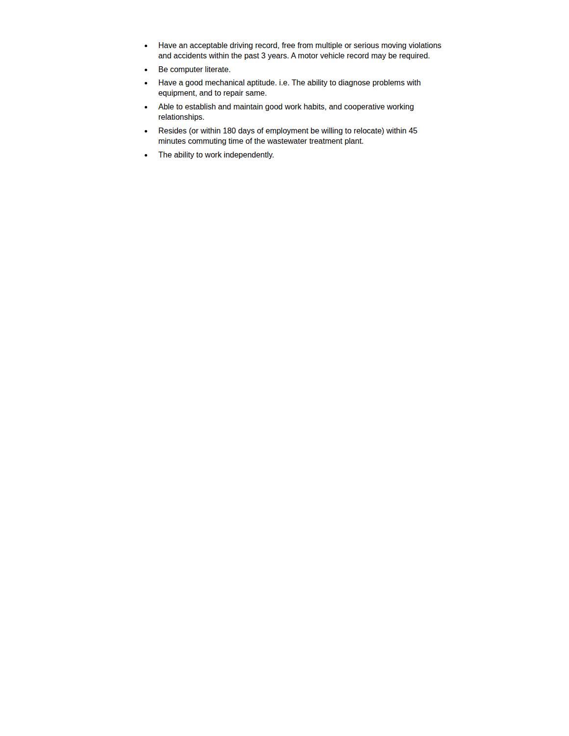Have an acceptable driving record, free from multiple or serious moving violations and accidents within the past 3 years. A motor vehicle record may be required.
Be computer literate.
Have a good mechanical aptitude. i.e. The ability to diagnose problems with equipment, and to repair same.
Able to establish and maintain good work habits, and cooperative working relationships.
Resides (or within 180 days of employment be willing to relocate) within 45 minutes commuting time of the wastewater treatment plant.
The ability to work independently.